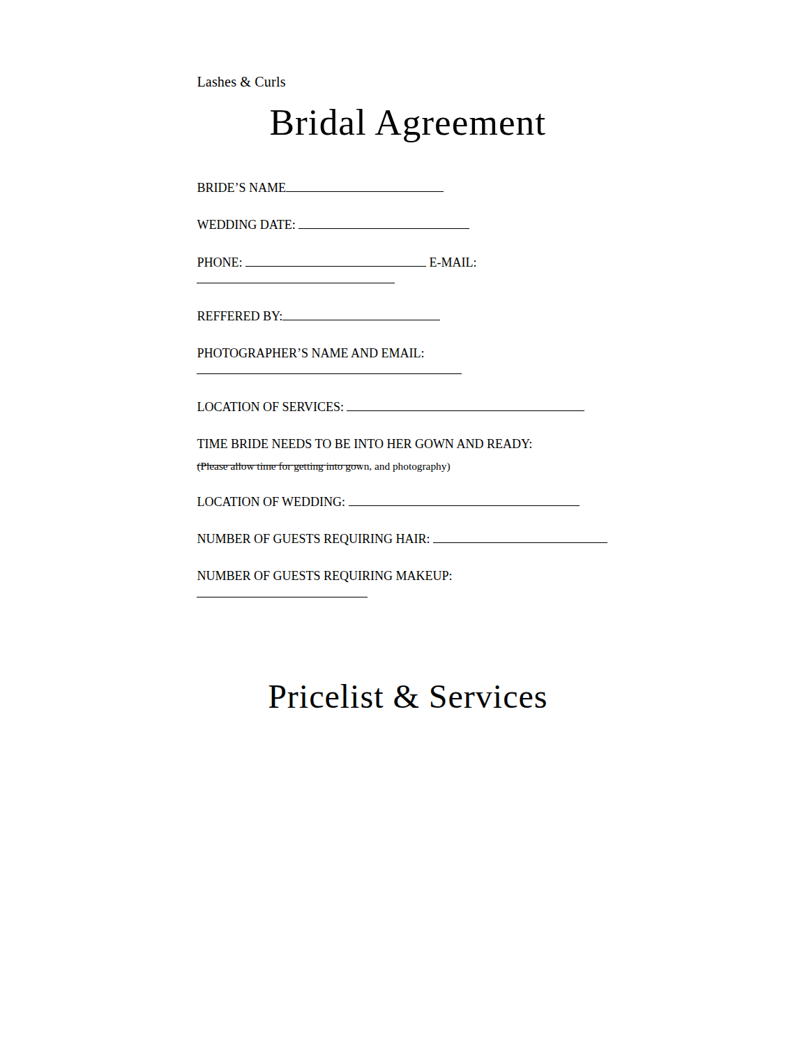Lashes & Curls
Bridal Agreement
Bride’s Name
Wedding Date:
Phone: E-mail:
Reffered By:
Photographer’s Name and Email:
Location of Services:
Time Bride Needs to be into her Gown and Ready:
(Please allow time for getting into gown, and photography)
Location of Wedding:
Number of Guests Requiring Hair:
Number of Guests Requiring Makeup:
Pricelist & Services